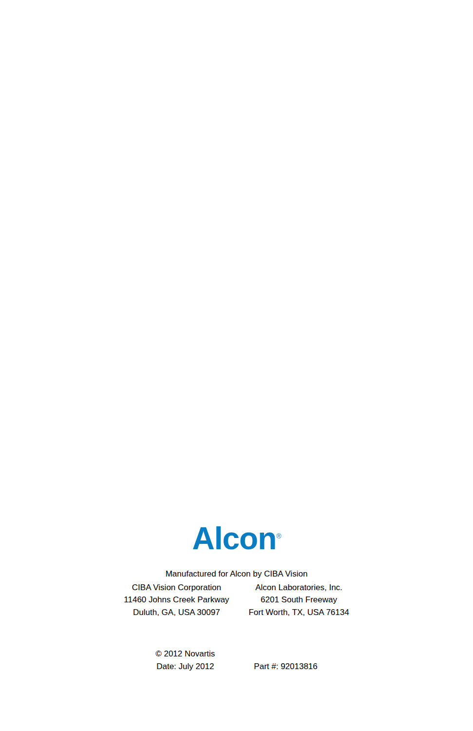Alcon®
Manufactured for Alcon by CIBA Vision
CIBA Vision Corporation
11460 Johns Creek Parkway
Duluth, GA, USA 30097
Alcon Laboratories, Inc.
6201 South Freeway
Fort Worth, TX, USA 76134
© 2012 Novartis
Date: July 2012
Part #: 92013816